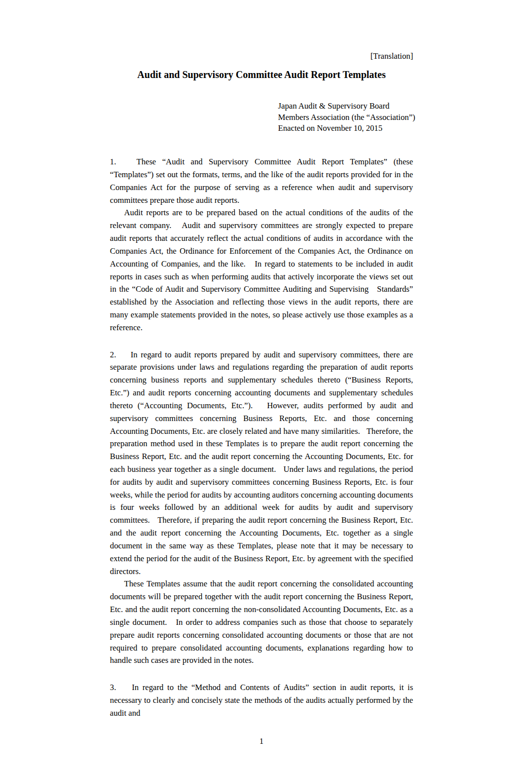[Translation]
Audit and Supervisory Committee Audit Report Templates
Japan Audit & Supervisory Board
Members Association (the “Association”)
Enacted on November 10, 2015
1. These “Audit and Supervisory Committee Audit Report Templates” (these “Templates”) set out the formats, terms, and the like of the audit reports provided for in the Companies Act for the purpose of serving as a reference when audit and supervisory committees prepare those audit reports.
Audit reports are to be prepared based on the actual conditions of the audits of the relevant company. Audit and supervisory committees are strongly expected to prepare audit reports that accurately reflect the actual conditions of audits in accordance with the Companies Act, the Ordinance for Enforcement of the Companies Act, the Ordinance on Accounting of Companies, and the like. In regard to statements to be included in audit reports in cases such as when performing audits that actively incorporate the views set out in the “Code of Audit and Supervisory Committee Auditing and Supervising Standards” established by the Association and reflecting those views in the audit reports, there are many example statements provided in the notes, so please actively use those examples as a reference.
2. In regard to audit reports prepared by audit and supervisory committees, there are separate provisions under laws and regulations regarding the preparation of audit reports concerning business reports and supplementary schedules thereto (“Business Reports, Etc.”) and audit reports concerning accounting documents and supplementary schedules thereto (“Accounting Documents, Etc.”). However, audits performed by audit and supervisory committees concerning Business Reports, Etc. and those concerning Accounting Documents, Etc. are closely related and have many similarities. Therefore, the preparation method used in these Templates is to prepare the audit report concerning the Business Report, Etc. and the audit report concerning the Accounting Documents, Etc. for each business year together as a single document. Under laws and regulations, the period for audits by audit and supervisory committees concerning Business Reports, Etc. is four weeks, while the period for audits by accounting auditors concerning accounting documents is four weeks followed by an additional week for audits by audit and supervisory committees. Therefore, if preparing the audit report concerning the Business Report, Etc. and the audit report concerning the Accounting Documents, Etc. together as a single document in the same way as these Templates, please note that it may be necessary to extend the period for the audit of the Business Report, Etc. by agreement with the specified directors.
These Templates assume that the audit report concerning the consolidated accounting documents will be prepared together with the audit report concerning the Business Report, Etc. and the audit report concerning the non-consolidated Accounting Documents, Etc. as a single document. In order to address companies such as those that choose to separately prepare audit reports concerning consolidated accounting documents or those that are not required to prepare consolidated accounting documents, explanations regarding how to handle such cases are provided in the notes.
3. In regard to the “Method and Contents of Audits” section in audit reports, it is necessary to clearly and concisely state the methods of the audits actually performed by the audit and
1